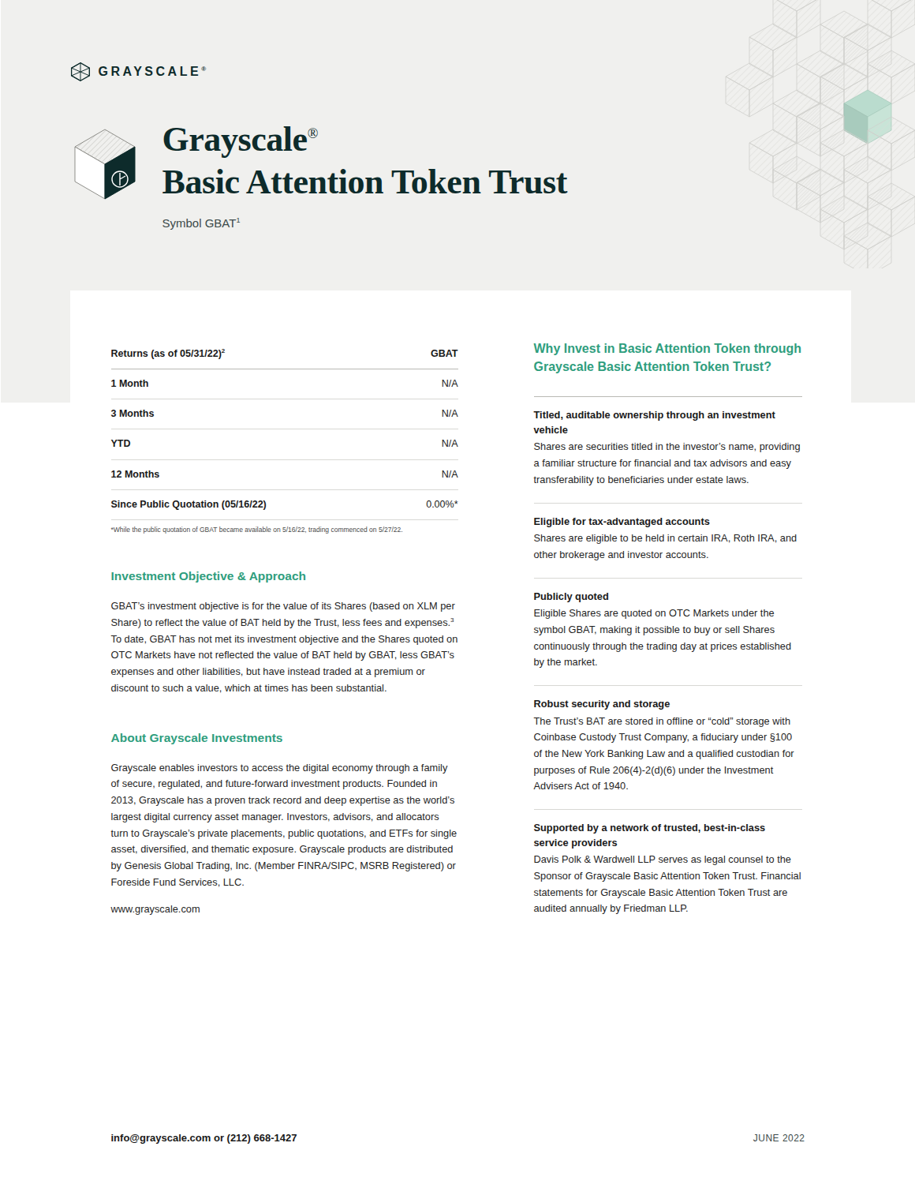GRAYSCALE®
Grayscale®
Basic Attention Token Trust
Symbol GBAT1
| Returns (as of 05/31/22) 2 | GBAT |
| --- | --- |
| 1 Month | N/A |
| 3 Months | N/A |
| YTD | N/A |
| 12 Months | N/A |
| Since Public Quotation (05/16/22) | 0.00%* |
*While the public quotation of GBAT became available on 5/16/22, trading commenced on 5/27/22.
Investment Objective & Approach
GBAT’s investment objective is for the value of its Shares (based on XLM per Share) to reflect the value of BAT held by the Trust, less fees and expenses.3 To date, GBAT has not met its investment objective and the Shares quoted on OTC Markets have not reflected the value of BAT held by GBAT, less GBAT’s expenses and other liabilities, but have instead traded at a premium or discount to such a value, which at times has been substantial.
About Grayscale Investments
Grayscale enables investors to access the digital economy through a family of secure, regulated, and future-forward investment products. Founded in 2013, Grayscale has a proven track record and deep expertise as the world’s largest digital currency asset manager. Investors, advisors, and allocators turn to Grayscale’s private placements, public quotations, and ETFs for single asset, diversified, and thematic exposure. Grayscale products are distributed by Genesis Global Trading, Inc. (Member FINRA/SIPC, MSRB Registered) or Foreside Fund Services, LLC.
www.grayscale.com
Why Invest in Basic Attention Token through Grayscale Basic Attention Token Trust?
Titled, auditable ownership through an investment vehicle
Shares are securities titled in the investor’s name, providing a familiar structure for financial and tax advisors and easy transferability to beneficiaries under estate laws.
Eligible for tax-advantaged accounts
Shares are eligible to be held in certain IRA, Roth IRA, and other brokerage and investor accounts.
Publicly quoted
Eligible Shares are quoted on OTC Markets under the symbol GBAT, making it possible to buy or sell Shares continuously through the trading day at prices established by the market.
Robust security and storage
The Trust’s BAT are stored in offline or “cold” storage with Coinbase Custody Trust Company, a fiduciary under §100 of the New York Banking Law and a qualified custodian for purposes of Rule 206(4)-2(d)(6) under the Investment Advisers Act of 1940.
Supported by a network of trusted, best-in-class service providers
Davis Polk & Wardwell LLP serves as legal counsel to the Sponsor of Grayscale Basic Attention Token Trust. Financial statements for Grayscale Basic Attention Token Trust are audited annually by Friedman LLP.
info@grayscale.com or (212) 668-1427
JUNE 2022